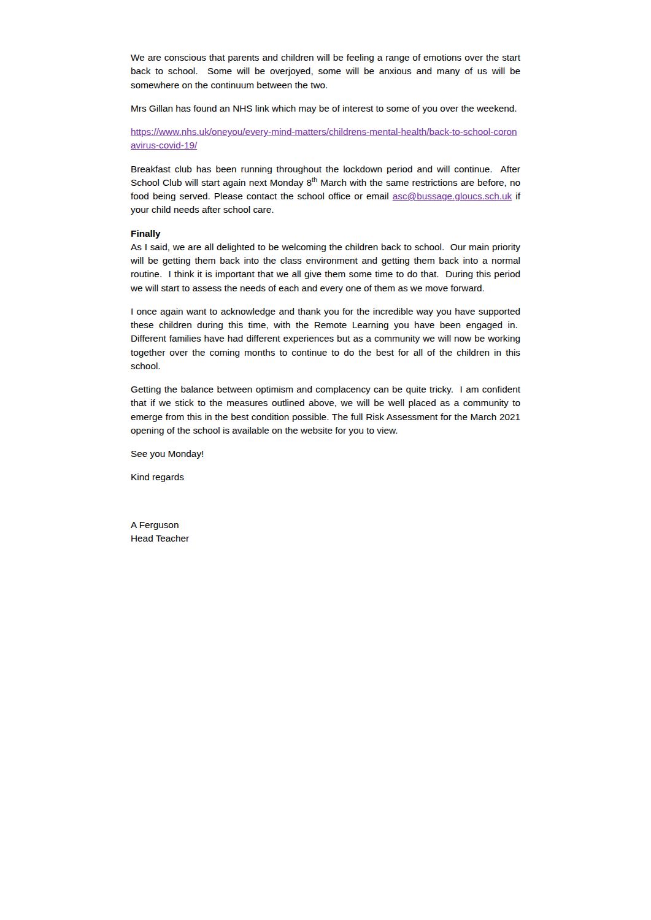We are conscious that parents and children will be feeling a range of emotions over the start back to school. Some will be overjoyed, some will be anxious and many of us will be somewhere on the continuum between the two.
Mrs Gillan has found an NHS link which may be of interest to some of you over the weekend.
https://www.nhs.uk/oneyou/every-mind-matters/childrens-mental-health/back-to-school-coronavirus-covid-19/
Breakfast club has been running throughout the lockdown period and will continue. After School Club will start again next Monday 8th March with the same restrictions are before, no food being served. Please contact the school office or email asc@bussage.gloucs.sch.uk if your child needs after school care.
Finally
As I said, we are all delighted to be welcoming the children back to school. Our main priority will be getting them back into the class environment and getting them back into a normal routine. I think it is important that we all give them some time to do that. During this period we will start to assess the needs of each and every one of them as we move forward.
I once again want to acknowledge and thank you for the incredible way you have supported these children during this time, with the Remote Learning you have been engaged in. Different families have had different experiences but as a community we will now be working together over the coming months to continue to do the best for all of the children in this school.
Getting the balance between optimism and complacency can be quite tricky. I am confident that if we stick to the measures outlined above, we will be well placed as a community to emerge from this in the best condition possible. The full Risk Assessment for the March 2021 opening of the school is available on the website for you to view.
See you Monday!
Kind regards
A Ferguson
Head Teacher